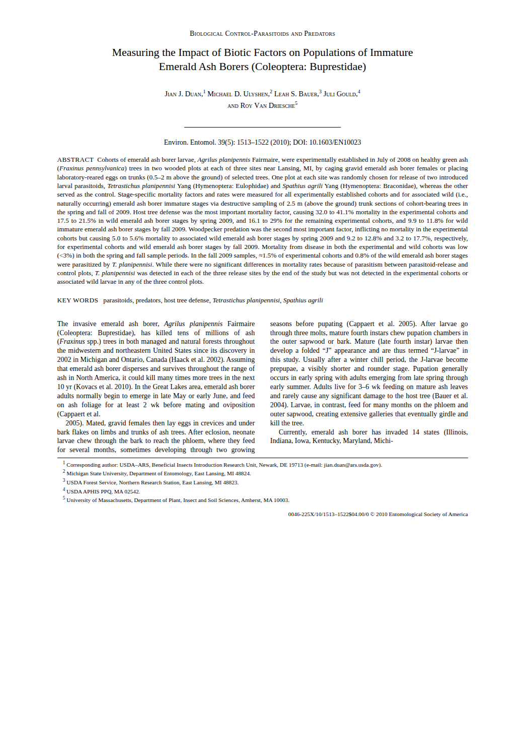Biological Control-Parasitoids and Predators
Measuring the Impact of Biotic Factors on Populations of Immature
Emerald Ash Borers (Coleoptera: Buprestidae)
Jian J. Duan,1 Michael D. Ulyshen,2 Leah S. Bauer,3 Juli Gould,4
and Roy Van Driesche5
Environ. Entomol. 39(5): 1513–1522 (2010); DOI: 10.1603/EN10023
ABSTRACT Cohorts of emerald ash borer larvae, Agrilus planipennis Fairmaire, were experimentally established in July of 2008 on healthy green ash (Fraxinus pennsylvanica) trees in two wooded plots at each of three sites near Lansing, MI, by caging gravid emerald ash borer females or placing laboratory-reared eggs on trunks (0.5–2 m above the ground) of selected trees. One plot at each site was randomly chosen for release of two introduced larval parasitoids, Tetrastichus planipennisi Yang (Hymenoptera: Eulophidae) and Spathius agrili Yang (Hymenoptera: Braconidae), whereas the other served as the control. Stage-specific mortality factors and rates were measured for all experimentally established cohorts and for associated wild (i.e., naturally occurring) emerald ash borer immature stages via destructive sampling of 2.5 m (above the ground) trunk sections of cohort-bearing trees in the spring and fall of 2009. Host tree defense was the most important mortality factor, causing 32.0 to 41.1% mortality in the experimental cohorts and 17.5 to 21.5% in wild emerald ash borer stages by spring 2009, and 16.1 to 29% for the remaining experimental cohorts, and 9.9 to 11.8% for wild immature emerald ash borer stages by fall 2009. Woodpecker predation was the second most important factor, inflicting no mortality in the experimental cohorts but causing 5.0 to 5.6% mortality to associated wild emerald ash borer stages by spring 2009 and 9.2 to 12.8% and 3.2 to 17.7%, respectively, for experimental cohorts and wild emerald ash borer stages by fall 2009. Mortality from disease in both the experimental and wild cohorts was low (<3%) in both the spring and fall sample periods. In the fall 2009 samples, ≈1.5% of experimental cohorts and 0.8% of the wild emerald ash borer stages were parasitized by T. planipennisi. While there were no significant differences in mortality rates because of parasitism between parasitoid-release and control plots, T. planipennisi was detected in each of the three release sites by the end of the study but was not detected in the experimental cohorts or associated wild larvae in any of the three control plots.
KEY WORDS parasitoids, predators, host tree defense, Tetrastichus planipennisi, Spathius agrili
The invasive emerald ash borer, Agrilus planipennis Fairmaire (Coleoptera: Buprestidae), has killed tens of millions of ash (Fraxinus spp.) trees in both managed and natural forests throughout the midwestern and northeastern United States since its discovery in 2002 in Michigan and Ontario, Canada (Haack et al. 2002). Assuming that emerald ash borer disperses and survives throughout the range of ash in North America, it could kill many times more trees in the next 10 yr (Kovacs et al. 2010). In the Great Lakes area, emerald ash borer adults normally begin to emerge in late May or early June, and feed on ash foliage for at least 2 wk before mating and oviposition (Cappaert et al.
2005). Mated, gravid females then lay eggs in crevices and under bark flakes on limbs and trunks of ash trees. After eclosion, neonate larvae chew through the bark to reach the phloem, where they feed for several months, sometimes developing through two growing seasons before pupating (Cappaert et al. 2005). After larvae go through three molts, mature fourth instars chew pupation chambers in the outer sapwood or bark. Mature (late fourth instar) larvae then develop a folded “J” appearance and are thus termed “J-larvae” in this study. Usually after a winter chill period, the J-larvae become prepupae, a visibly shorter and rounder stage. Pupation generally occurs in early spring with adults emerging from late spring through early summer. Adults live for 3–6 wk feeding on mature ash leaves and rarely cause any significant damage to the host tree (Bauer et al. 2004). Larvae, in contrast, feed for many months on the phloem and outer sapwood, creating extensive galleries that eventually girdle and kill the tree.
Currently, emerald ash borer has invaded 14 states (Illinois, Indiana, Iowa, Kentucky, Maryland, Michi-
1 Corresponding author: USDA–ARS, Beneficial Insects Introduction Research Unit, Newark, DE 19713 (e-mail: jian.duan@ars.usda.gov).
2 Michigan State University, Department of Entomology, East Lansing, MI 48824.
3 USDA Forest Service, Northern Research Station, East Lansing, MI 48823.
4 USDA APHIS PPQ, MA 02542.
5 University of Massachusetts, Department of Plant, Insect and Soil Sciences, Amherst, MA 10003.
0046-225X/10/1513–1522$04.00/0 © 2010 Entomological Society of America